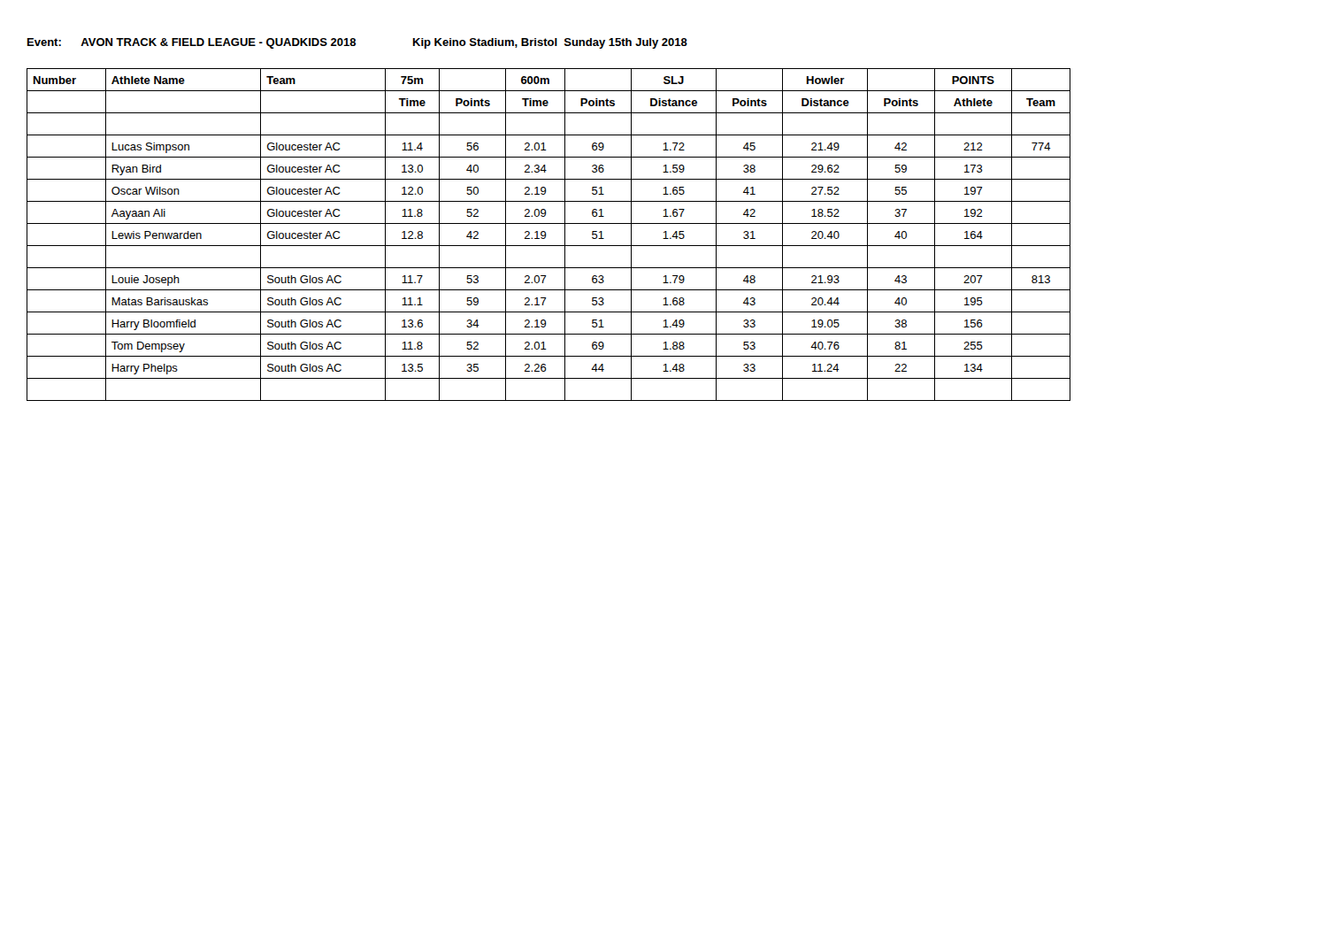Event: AVON TRACK & FIELD LEAGUE - QUADKIDS 2018 Kip Keino Stadium, Bristol Sunday 15th July 2018
| Number | Athlete Name | Team | 75m | | 600m | | SLJ | | Howler | | POINTS | |
| --- | --- | --- | --- | --- | --- | --- | --- | --- | --- | --- | --- | --- |
| | | | Time | Points | Time | Points | Distance | Points | Distance | Points | Athlete | Team |
| | Lucas Simpson | Gloucester AC | 11.4 | 56 | 2.01 | 69 | 1.72 | 45 | 21.49 | 42 | 212 | 774 |
| | Ryan Bird | Gloucester AC | 13.0 | 40 | 2.34 | 36 | 1.59 | 38 | 29.62 | 59 | 173 | |
| | Oscar Wilson | Gloucester AC | 12.0 | 50 | 2.19 | 51 | 1.65 | 41 | 27.52 | 55 | 197 | |
| | Aayaan Ali | Gloucester AC | 11.8 | 52 | 2.09 | 61 | 1.67 | 42 | 18.52 | 37 | 192 | |
| | Lewis Penwarden | Gloucester AC | 12.8 | 42 | 2.19 | 51 | 1.45 | 31 | 20.40 | 40 | 164 | |
| | Louie Joseph | South Glos AC | 11.7 | 53 | 2.07 | 63 | 1.79 | 48 | 21.93 | 43 | 207 | 813 |
| | Matas Barisauskas | South Glos AC | 11.1 | 59 | 2.17 | 53 | 1.68 | 43 | 20.44 | 40 | 195 | |
| | Harry Bloomfield | South Glos AC | 13.6 | 34 | 2.19 | 51 | 1.49 | 33 | 19.05 | 38 | 156 | |
| | Tom Dempsey | South Glos AC | 11.8 | 52 | 2.01 | 69 | 1.88 | 53 | 40.76 | 81 | 255 | |
| | Harry Phelps | South Glos AC | 13.5 | 35 | 2.26 | 44 | 1.48 | 33 | 11.24 | 22 | 134 | |